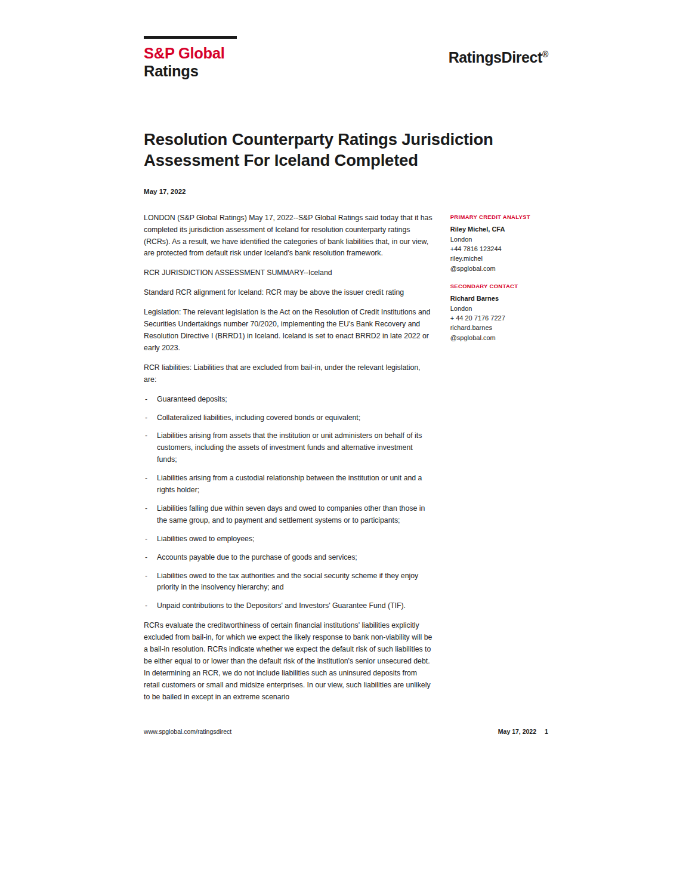S&P Global
Ratings
RatingsDirect®
Resolution Counterparty Ratings Jurisdiction Assessment For Iceland Completed
May 17, 2022
LONDON (S&P Global Ratings) May 17, 2022--S&P Global Ratings said today that it has completed its jurisdiction assessment of Iceland for resolution counterparty ratings (RCRs). As a result, we have identified the categories of bank liabilities that, in our view, are protected from default risk under Iceland's bank resolution framework.
RCR JURISDICTION ASSESSMENT SUMMARY--Iceland
Standard RCR alignment for Iceland: RCR may be above the issuer credit rating
Legislation: The relevant legislation is the Act on the Resolution of Credit Institutions and Securities Undertakings number 70/2020, implementing the EU's Bank Recovery and Resolution Directive I (BRRD1) in Iceland. Iceland is set to enact BRRD2 in late 2022 or early 2023.
RCR liabilities: Liabilities that are excluded from bail-in, under the relevant legislation, are:
Guaranteed deposits;
Collateralized liabilities, including covered bonds or equivalent;
Liabilities arising from assets that the institution or unit administers on behalf of its customers, including the assets of investment funds and alternative investment funds;
Liabilities arising from a custodial relationship between the institution or unit and a rights holder;
Liabilities falling due within seven days and owed to companies other than those in the same group, and to payment and settlement systems or to participants;
Liabilities owed to employees;
Accounts payable due to the purchase of goods and services;
Liabilities owed to the tax authorities and the social security scheme if they enjoy priority in the insolvency hierarchy; and
Unpaid contributions to the Depositors' and Investors' Guarantee Fund (TIF).
RCRs evaluate the creditworthiness of certain financial institutions' liabilities explicitly excluded from bail-in, for which we expect the likely response to bank non-viability will be a bail-in resolution. RCRs indicate whether we expect the default risk of such liabilities to be either equal to or lower than the default risk of the institution's senior unsecured debt. In determining an RCR, we do not include liabilities such as uninsured deposits from retail customers or small and midsize enterprises. In our view, such liabilities are unlikely to be bailed in except in an extreme scenario
PRIMARY CREDIT ANALYST
Riley Michel, CFA
London
+44 7816 123244
riley.michel
@spglobal.com
SECONDARY CONTACT
Richard Barnes
London
+ 44 20 7176 7227
richard.barnes
@spglobal.com
www.spglobal.com/ratingsdirect
May 17, 20221